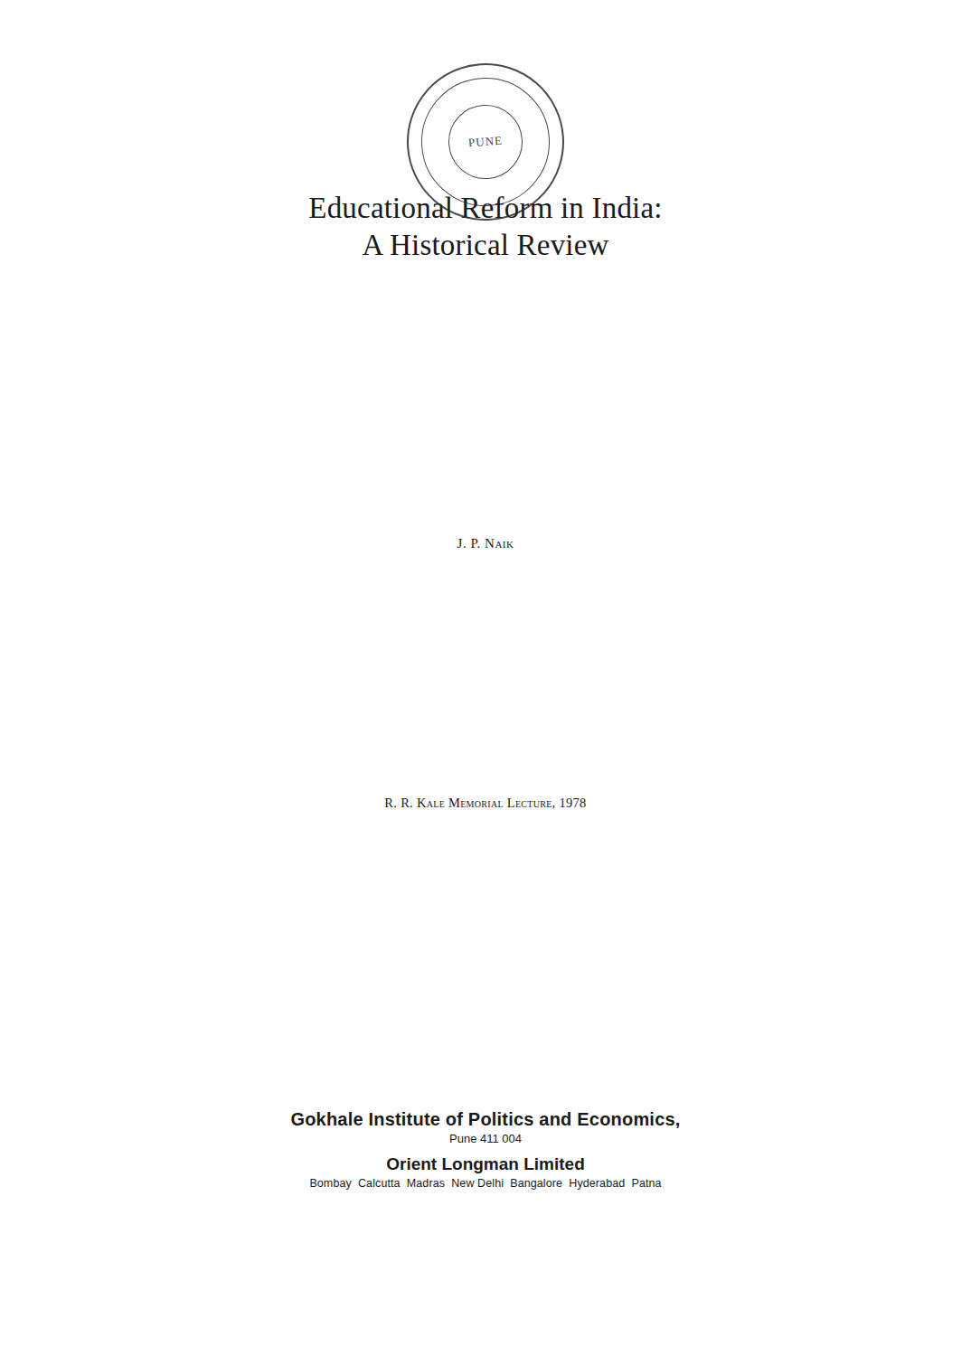PUNE
Educational Reform in India: A Historical Review
J. P. Naik
R. R. Kale Memorial Lecture, 1978
Gokhale Institute of Politics and Economics,
Pune 411 004
Orient Longman Limited
Bombay Calcutta Madras New Delhi Bangalore Hyderabad Patna